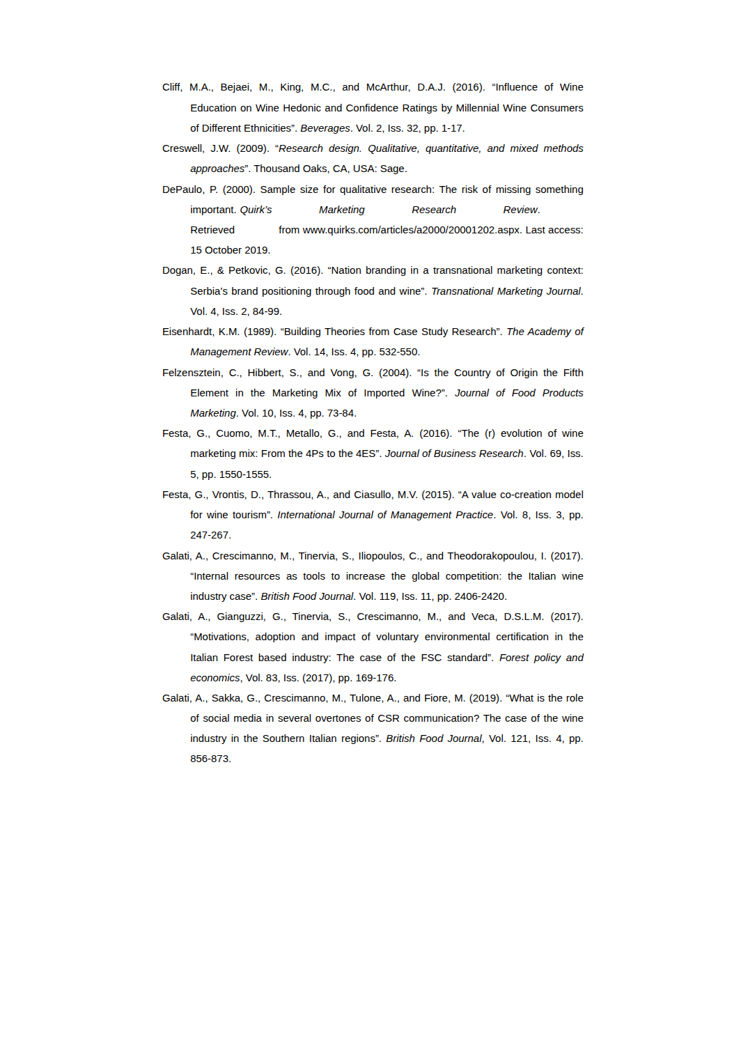Cliff, M.A., Bejaei, M., King, M.C., and McArthur, D.A.J. (2016). “Influence of Wine Education on Wine Hedonic and Confidence Ratings by Millennial Wine Consumers of Different Ethnicities”. Beverages. Vol. 2, Iss. 32, pp. 1-17.
Creswell, J.W. (2009). “Research design. Qualitative, quantitative, and mixed methods approaches”. Thousand Oaks, CA, USA: Sage.
DePaulo, P. (2000). Sample size for qualitative research: The risk of missing something important. Quirk’s Marketing Research Review. Retrieved from www.quirks.com/articles/a2000/20001202.aspx. Last access: 15 October 2019.
Dogan, E., & Petkovic, G. (2016). “Nation branding in a transnational marketing context: Serbia’s brand positioning through food and wine”. Transnational Marketing Journal. Vol. 4, Iss. 2, 84-99.
Eisenhardt, K.M. (1989). “Building Theories from Case Study Research”. The Academy of Management Review. Vol. 14, Iss. 4, pp. 532-550.
Felzensztein, C., Hibbert, S., and Vong, G. (2004). “Is the Country of Origin the Fifth Element in the Marketing Mix of Imported Wine?”. Journal of Food Products Marketing. Vol. 10, Iss. 4, pp. 73-84.
Festa, G., Cuomo, M.T., Metallo, G., and Festa, A. (2016). “The (r) evolution of wine marketing mix: From the 4Ps to the 4ES”. Journal of Business Research. Vol. 69, Iss. 5, pp. 1550-1555.
Festa, G., Vrontis, D., Thrassou, A., and Ciasullo, M.V. (2015). “A value co-creation model for wine tourism”. International Journal of Management Practice. Vol. 8, Iss. 3, pp. 247-267.
Galati, A., Crescimanno, M., Tinervia, S., Iliopoulos, C., and Theodorakopoulou, I. (2017). “Internal resources as tools to increase the global competition: the Italian wine industry case”. British Food Journal. Vol. 119, Iss. 11, pp. 2406-2420.
Galati, A., Gianguzzi, G., Tinervia, S., Crescimanno, M., and Veca, D.S.L.M. (2017). “Motivations, adoption and impact of voluntary environmental certification in the Italian Forest based industry: The case of the FSC standard”. Forest policy and economics, Vol. 83, Iss. (2017), pp. 169-176.
Galati, A., Sakka, G., Crescimanno, M., Tulone, A., and Fiore, M. (2019). “What is the role of social media in several overtones of CSR communication? The case of the wine industry in the Southern Italian regions”. British Food Journal, Vol. 121, Iss. 4, pp. 856-873.